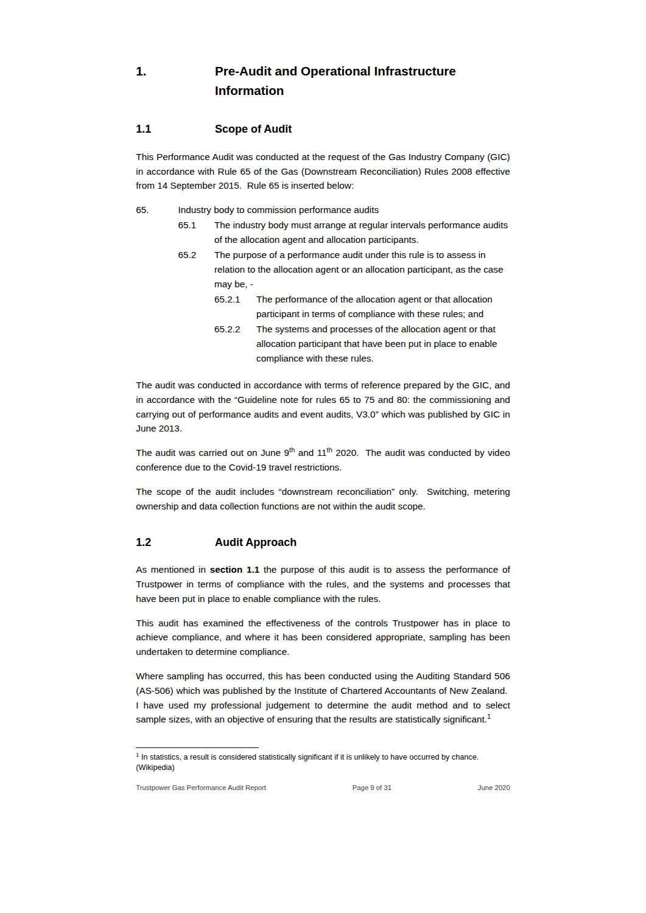1. Pre-Audit and Operational Infrastructure Information
1.1 Scope of Audit
This Performance Audit was conducted at the request of the Gas Industry Company (GIC) in accordance with Rule 65 of the Gas (Downstream Reconciliation) Rules 2008 effective from 14 September 2015. Rule 65 is inserted below:
65. Industry body to commission performance audits
65.1 The industry body must arrange at regular intervals performance audits of the allocation agent and allocation participants.
65.2 The purpose of a performance audit under this rule is to assess in relation to the allocation agent or an allocation participant, as the case may be, -
65.2.1 The performance of the allocation agent or that allocation participant in terms of compliance with these rules; and
65.2.2 The systems and processes of the allocation agent or that allocation participant that have been put in place to enable compliance with these rules.
The audit was conducted in accordance with terms of reference prepared by the GIC, and in accordance with the “Guideline note for rules 65 to 75 and 80: the commissioning and carrying out of performance audits and event audits, V3.0” which was published by GIC in June 2013.
The audit was carried out on June 9th and 11th 2020. The audit was conducted by video conference due to the Covid-19 travel restrictions.
The scope of the audit includes “downstream reconciliation” only. Switching, metering ownership and data collection functions are not within the audit scope.
1.2 Audit Approach
As mentioned in section 1.1 the purpose of this audit is to assess the performance of Trustpower in terms of compliance with the rules, and the systems and processes that have been put in place to enable compliance with the rules.
This audit has examined the effectiveness of the controls Trustpower has in place to achieve compliance, and where it has been considered appropriate, sampling has been undertaken to determine compliance.
Where sampling has occurred, this has been conducted using the Auditing Standard 506 (AS-506) which was published by the Institute of Chartered Accountants of New Zealand. I have used my professional judgement to determine the audit method and to select sample sizes, with an objective of ensuring that the results are statistically significant.1
1 In statistics, a result is considered statistically significant if it is unlikely to have occurred by chance. (Wikipedia)
Trustpower Gas Performance Audit Report Page 9 of 31 June 2020